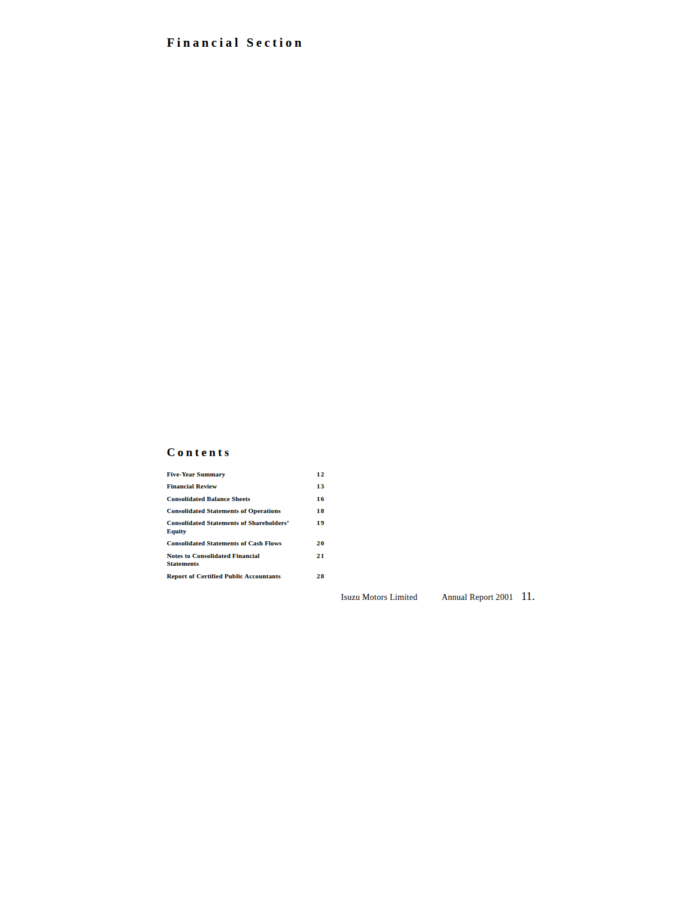Financial Section
Contents
| Five-Year Summary | 12 |
| Financial Review | 13 |
| Consolidated Balance Sheets | 16 |
| Consolidated Statements of Operations | 18 |
| Consolidated Statements of Shareholders’ Equity | 19 |
| Consolidated Statements of Cash Flows | 20 |
| Notes to Consolidated Financial Statements | 21 |
| Report of Certified Public Accountants | 28 |
Isuzu Motors Limited Annual Report 200111.